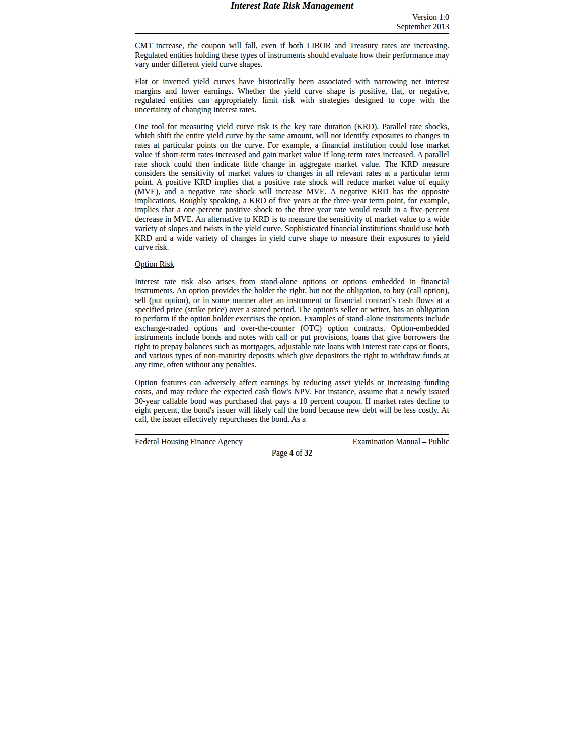Interest Rate Risk Management
Version 1.0
September 2013
CMT increase, the coupon will fall, even if both LIBOR and Treasury rates are increasing. Regulated entities holding these types of instruments should evaluate how their performance may vary under different yield curve shapes.
Flat or inverted yield curves have historically been associated with narrowing net interest margins and lower earnings. Whether the yield curve shape is positive, flat, or negative, regulated entities can appropriately limit risk with strategies designed to cope with the uncertainty of changing interest rates.
One tool for measuring yield curve risk is the key rate duration (KRD). Parallel rate shocks, which shift the entire yield curve by the same amount, will not identify exposures to changes in rates at particular points on the curve. For example, a financial institution could lose market value if short-term rates increased and gain market value if long-term rates increased. A parallel rate shock could then indicate little change in aggregate market value. The KRD measure considers the sensitivity of market values to changes in all relevant rates at a particular term point. A positive KRD implies that a positive rate shock will reduce market value of equity (MVE), and a negative rate shock will increase MVE. A negative KRD has the opposite implications. Roughly speaking, a KRD of five years at the three-year term point, for example, implies that a one-percent positive shock to the three-year rate would result in a five-percent decrease in MVE. An alternative to KRD is to measure the sensitivity of market value to a wide variety of slopes and twists in the yield curve. Sophisticated financial institutions should use both KRD and a wide variety of changes in yield curve shape to measure their exposures to yield curve risk.
Option Risk
Interest rate risk also arises from stand-alone options or options embedded in financial instruments. An option provides the holder the right, but not the obligation, to buy (call option), sell (put option), or in some manner alter an instrument or financial contract's cash flows at a specified price (strike price) over a stated period. The option's seller or writer, has an obligation to perform if the option holder exercises the option. Examples of stand-alone instruments include exchange-traded options and over-the-counter (OTC) option contracts. Option-embedded instruments include bonds and notes with call or put provisions, loans that give borrowers the right to prepay balances such as mortgages, adjustable rate loans with interest rate caps or floors, and various types of non-maturity deposits which give depositors the right to withdraw funds at any time, often without any penalties.
Option features can adversely affect earnings by reducing asset yields or increasing funding costs, and may reduce the expected cash flow's NPV. For instance, assume that a newly issued 30-year callable bond was purchased that pays a 10 percent coupon. If market rates decline to eight percent, the bond's issuer will likely call the bond because new debt will be less costly. At call, the issuer effectively repurchases the bond. As a
Federal Housing Finance Agency Examination Manual – Public
Page 4 of 32